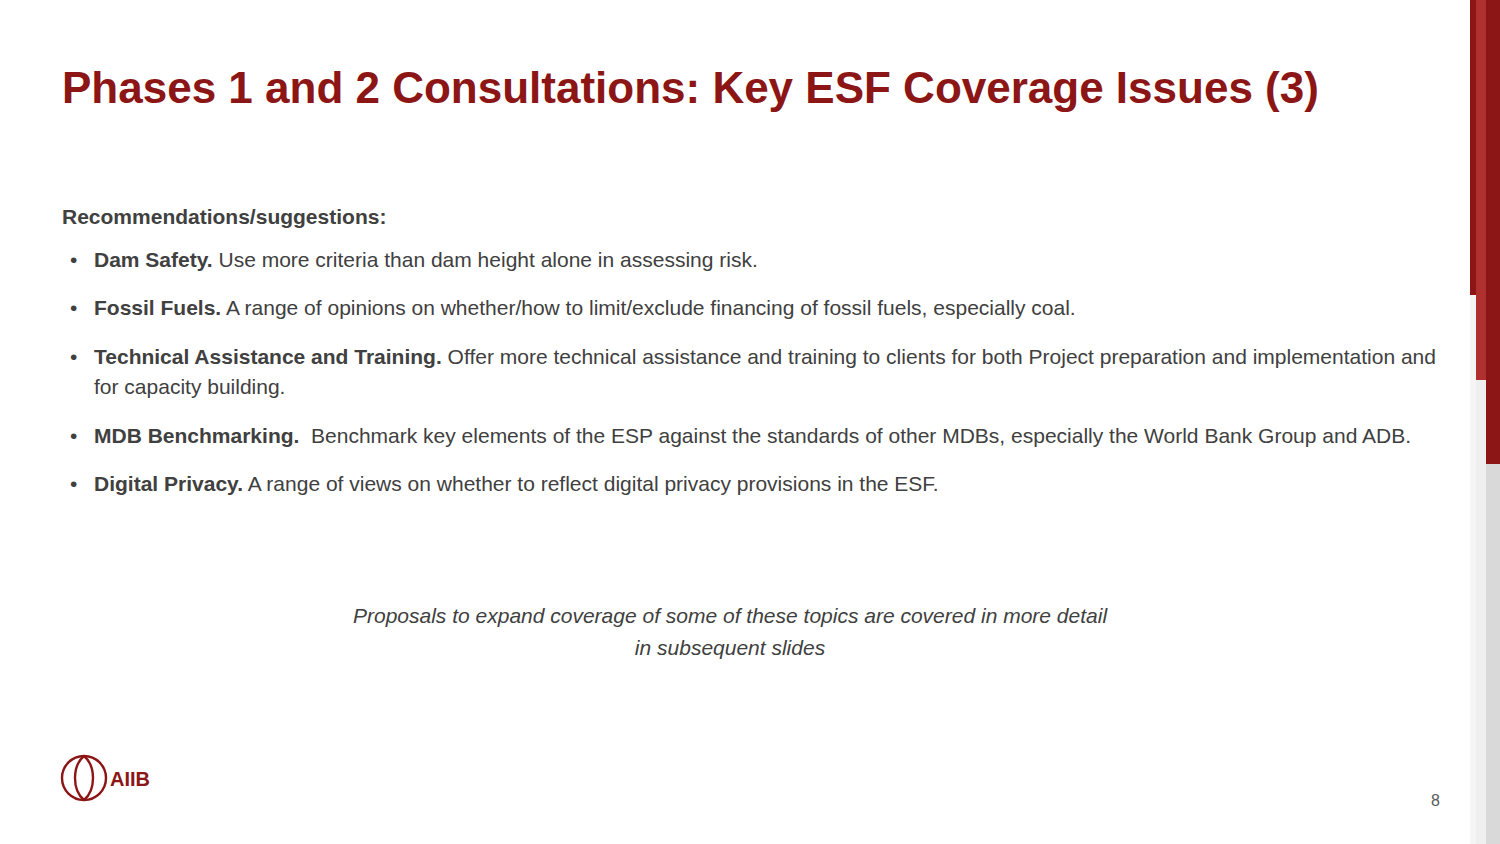Phases 1 and 2 Consultations: Key ESF Coverage Issues (3)
Recommendations/suggestions:
Dam Safety. Use more criteria than dam height alone in assessing risk.
Fossil Fuels. A range of opinions on whether/how to limit/exclude financing of fossil fuels, especially coal.
Technical Assistance and Training. Offer more technical assistance and training to clients for both Project preparation and implementation and for capacity building.
MDB Benchmarking. Benchmark key elements of the ESP against the standards of other MDBs, especially the World Bank Group and ADB.
Digital Privacy. A range of views on whether to reflect digital privacy provisions in the ESF.
Proposals to expand coverage of some of these topics are covered in more detail
in subsequent slides
AIIB
8